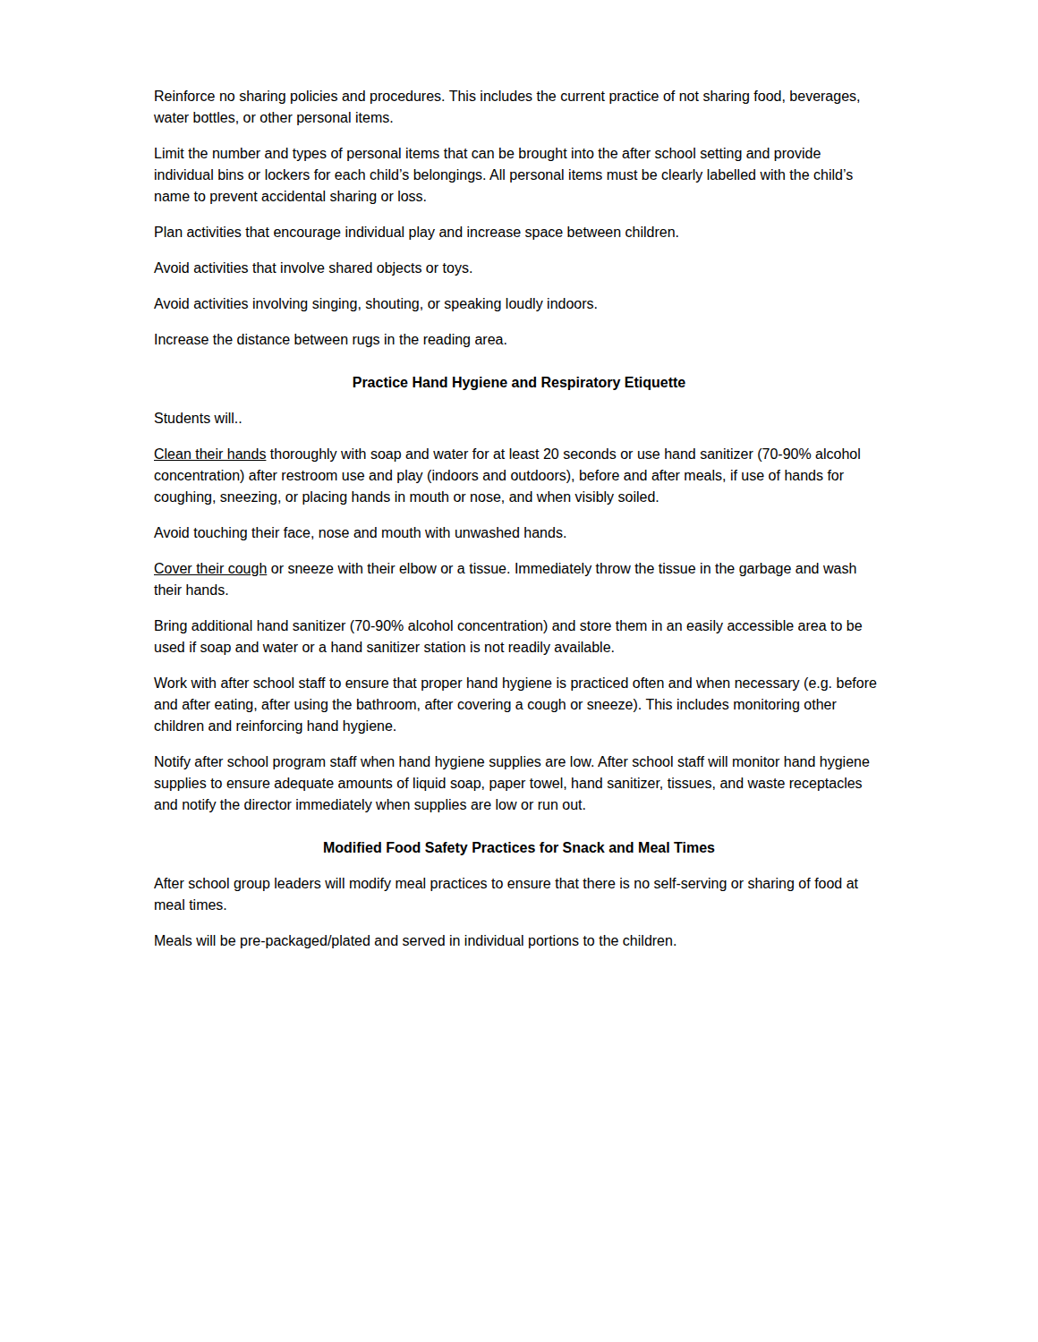Reinforce no sharing policies and procedures. This includes the current practice of not sharing food, beverages, water bottles, or other personal items.
Limit the number and types of personal items that can be brought into the after school setting and provide individual bins or lockers for each child’s belongings. All personal items must be clearly labelled with the child’s name to prevent accidental sharing or loss.
Plan activities that encourage individual play and increase space between children.
Avoid activities that involve shared objects or toys.
Avoid activities involving singing, shouting, or speaking loudly indoors.
Increase the distance between rugs in the reading area.
Practice Hand Hygiene and Respiratory Etiquette
Students will..
Clean their hands thoroughly with soap and water for at least 20 seconds or use hand sanitizer (70-90% alcohol concentration) after restroom use and play (indoors and outdoors), before and after meals, if use of hands for coughing, sneezing, or placing hands in mouth or nose, and when visibly soiled.
Avoid touching their face, nose and mouth with unwashed hands.
Cover their cough or sneeze with their elbow or a tissue. Immediately throw the tissue in the garbage and wash their hands.
Bring additional hand sanitizer (70-90% alcohol concentration) and store them in an easily accessible area to be used if soap and water or a hand sanitizer station is not readily available.
Work with after school staff to ensure that proper hand hygiene is practiced often and when necessary (e.g. before and after eating, after using the bathroom, after covering a cough or sneeze). This includes monitoring other children and reinforcing hand hygiene.
Notify after school program staff when hand hygiene supplies are low. After school staff will monitor hand hygiene supplies to ensure adequate amounts of liquid soap, paper towel, hand sanitizer, tissues, and waste receptacles and notify the director immediately when supplies are low or run out.
Modified Food Safety Practices for Snack and Meal Times
After school group leaders will modify meal practices to ensure that there is no self-serving or sharing of food at meal times.
Meals will be pre-packaged/plated and served in individual portions to the children.